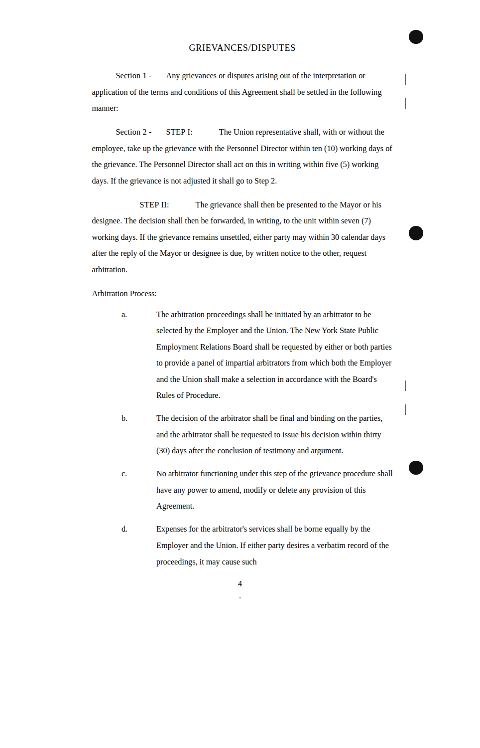Grievances/Disputes
Section 1 - Any grievances or disputes arising out of the interpretation or application of the terms and conditions of this Agreement shall be settled in the following manner:
Section 2 - STEP I: The Union representative shall, with or without the employee, take up the grievance with the Personnel Director within ten (10) working days of the grievance. The Personnel Director shall act on this in writing within five (5) working days. If the grievance is not adjusted it shall go to Step 2.
STEP II: The grievance shall then be presented to the Mayor or his designee. The decision shall then be forwarded, in writing, to the unit within seven (7) working days. If the grievance remains unsettled, either party may within 30 calendar days after the reply of the Mayor or designee is due, by written notice to the other, request arbitration.
Arbitration Process:
a. The arbitration proceedings shall be initiated by an arbitrator to be selected by the Employer and the Union. The New York State Public Employment Relations Board shall be requested by either or both parties to provide a panel of impartial arbitrators from which both the Employer and the Union shall make a selection in accordance with the Board's Rules of Procedure.
b. The decision of the arbitrator shall be final and binding on the parties, and the arbitrator shall be requested to issue his decision within thirty (30) days after the conclusion of testimony and argument.
c. No arbitrator functioning under this step of the grievance procedure shall have any power to amend, modify or delete any provision of this Agreement.
d. Expenses for the arbitrator's services shall be borne equally by the Employer and the Union. If either party desires a verbatim record of the proceedings, it may cause such
4
.